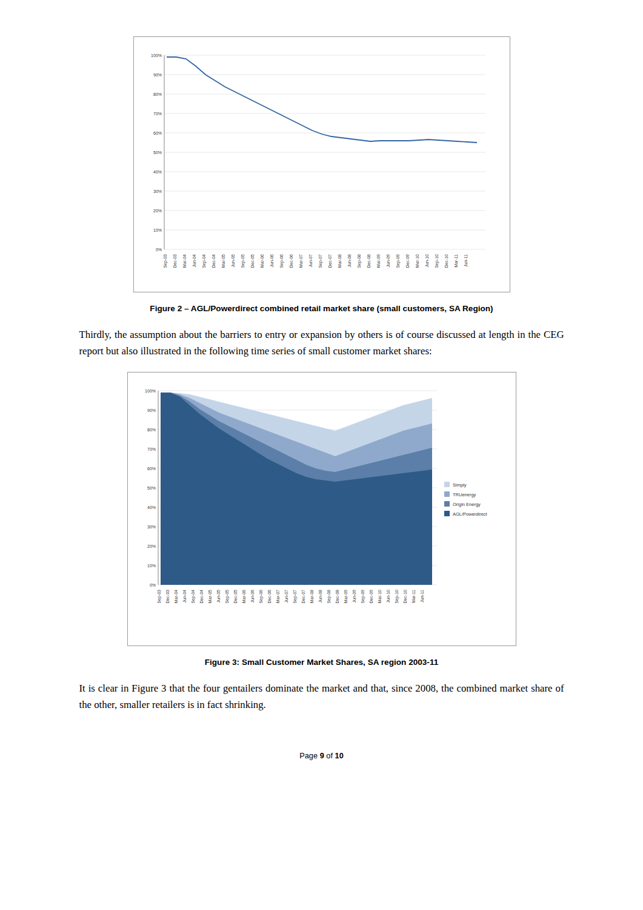100% 90% 80% 70% 60% 50% 40% 30% 20% 10% 0% Sep-03 Dec-03 Mar-04 Jun-04 Sep-04 Dec-04 Mar-05 Jun-05 Sep-05 Dec-05 Mar-06 Jun-06 Sep-06 Dec-06 Mar-07 Jun-07 Sep-07 Dec-07 Mar-08 Jun-08 Sep-08 Dec-08 Mar-09 Jun-09 Sep-09 Dec-09 Mar-10 Jun-10 Sep-10 Dec-10 Mar-11 Jun-11
Figure 2 – AGL/Powerdirect combined retail market share (small customers, SA Region)
Thirdly, the assumption about the barriers to entry or expansion by others is of course discussed at length in the CEG report but also illustrated in the following time series of small customer market shares:
100% 90% 80% 70% 60% 50% 40% 30% 20% 10% 0% Simply TRUenergy Origin Energy AGL/Powerdirect Sep-03 Dec-03 Mar-04 Jun-04 Sep-04 Dec-04 Mar-05 Jun-05 Sep-05 Dec-05 Mar-06 Jun-06 Sep-06 Dec-06 Mar-07 Jun-07 Sep-07 Dec-07 Mar-08 Jun-08 Sep-08 Dec-08 Mar-09 Jun-09 Sep-09 Dec-09 Mar-10 Jun-10 Sep-10 Dec-10 Mar-11 Jun-11
Figure 3: Small Customer Market Shares, SA region 2003-11
It is clear in Figure 3 that the four gentailers dominate the market and that, since 2008, the combined market share of the other, smaller retailers is in fact shrinking.
Page 9 of 10